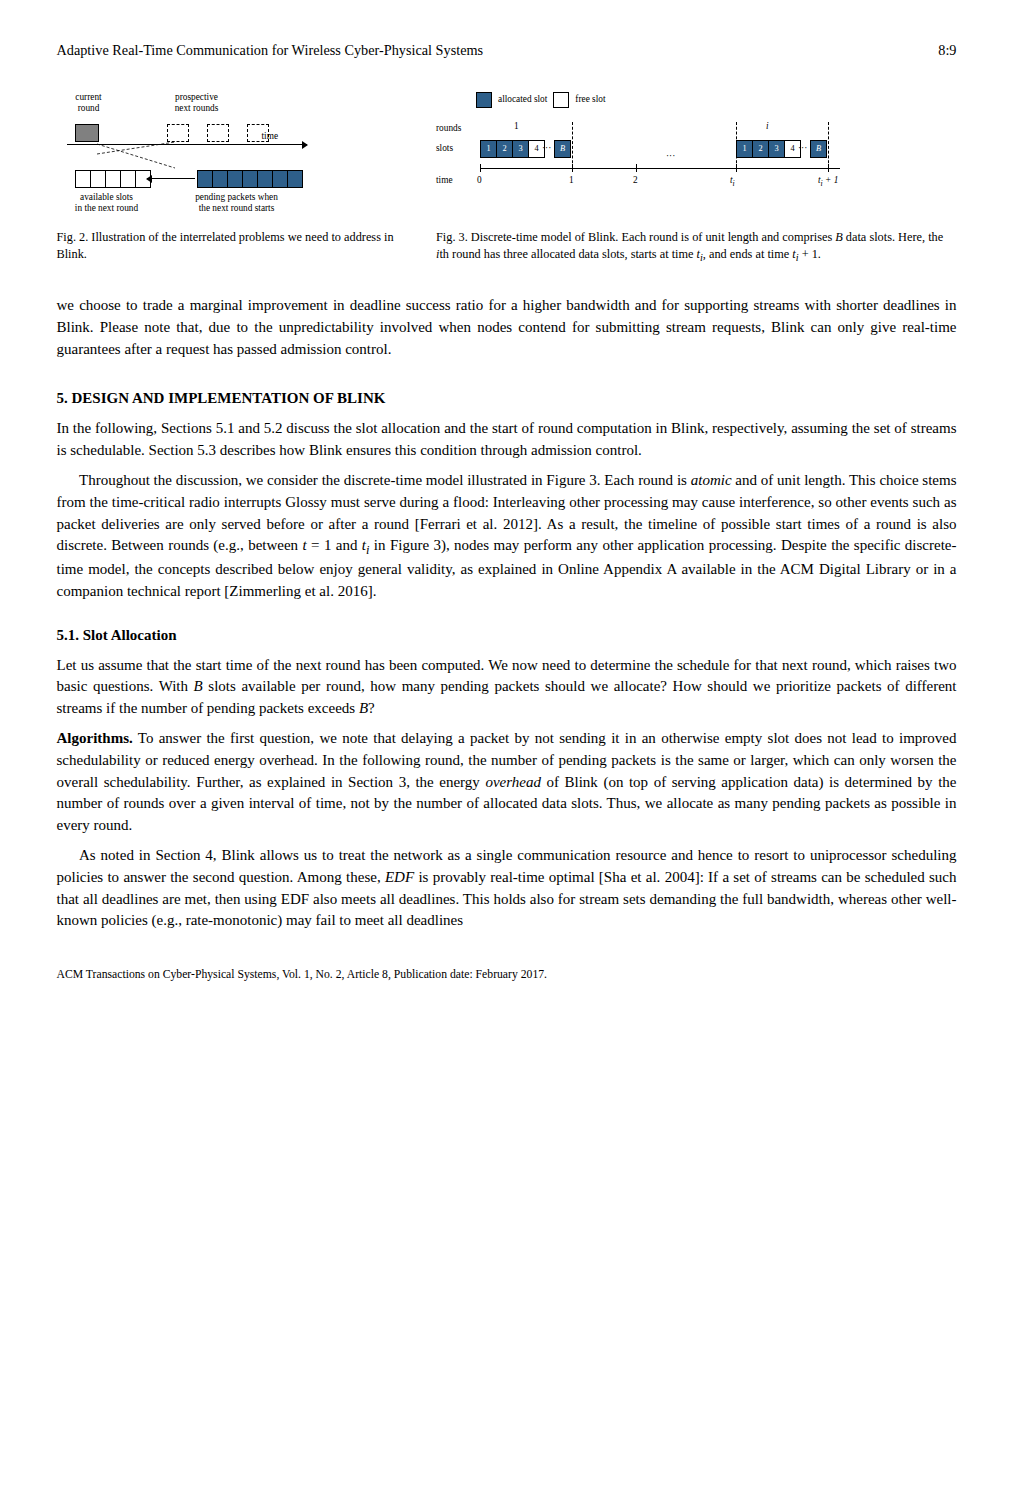Adaptive Real-Time Communication for Wireless Cyber-Physical Systems 8:9
current
round
prospective
next rounds
time
available slots
in the next round
pending packets when
the next round starts
Fig. 2. Illustration of the interrelated problems we need to address in Blink.
allocated slot free slot
rounds
slots
time
1
i
1
2
3
4
···
B
···
1
2
3
4
···
B
0
1
2
ti
ti + 1
Fig. 3. Discrete-time model of Blink. Each round is of unit length and comprises B data slots. Here, the ith round has three allocated data slots, starts at time ti, and ends at time ti + 1.
we choose to trade a marginal improvement in deadline success ratio for a higher bandwidth and for supporting streams with shorter deadlines in Blink. Please note that, due to the unpredictability involved when nodes contend for submitting stream requests, Blink can only give real-time guarantees after a request has passed admission control.
5. Design and Implementation of Blink
In the following, Sections 5.1 and 5.2 discuss the slot allocation and the start of round computation in Blink, respectively, assuming the set of streams is schedulable. Section 5.3 describes how Blink ensures this condition through admission control.
Throughout the discussion, we consider the discrete-time model illustrated in Figure 3. Each round is atomic and of unit length. This choice stems from the time-critical radio interrupts Glossy must serve during a flood: Interleaving other processing may cause interference, so other events such as packet deliveries are only served before or after a round [Ferrari et al. 2012]. As a result, the timeline of possible start times of a round is also discrete. Between rounds (e.g., between t = 1 and ti in Figure 3), nodes may perform any other application processing. Despite the specific discrete-time model, the concepts described below enjoy general validity, as explained in Online Appendix A available in the ACM Digital Library or in a companion technical report [Zimmerling et al. 2016].
5.1. Slot Allocation
Let us assume that the start time of the next round has been computed. We now need to determine the schedule for that next round, which raises two basic questions. With B slots available per round, how many pending packets should we allocate? How should we prioritize packets of different streams if the number of pending packets exceeds B?
Algorithms. To answer the first question, we note that delaying a packet by not sending it in an otherwise empty slot does not lead to improved schedulability or reduced energy overhead. In the following round, the number of pending packets is the same or larger, which can only worsen the overall schedulability. Further, as explained in Section 3, the energy overhead of Blink (on top of serving application data) is determined by the number of rounds over a given interval of time, not by the number of allocated data slots. Thus, we allocate as many pending packets as possible in every round.
As noted in Section 4, Blink allows us to treat the network as a single communication resource and hence to resort to uniprocessor scheduling policies to answer the second question. Among these, EDF is provably real-time optimal [Sha et al. 2004]: If a set of streams can be scheduled such that all deadlines are met, then using EDF also meets all deadlines. This holds also for stream sets demanding the full bandwidth, whereas other well-known policies (e.g., rate-monotonic) may fail to meet all deadlines
ACM Transactions on Cyber-Physical Systems, Vol. 1, No. 2, Article 8, Publication date: February 2017.